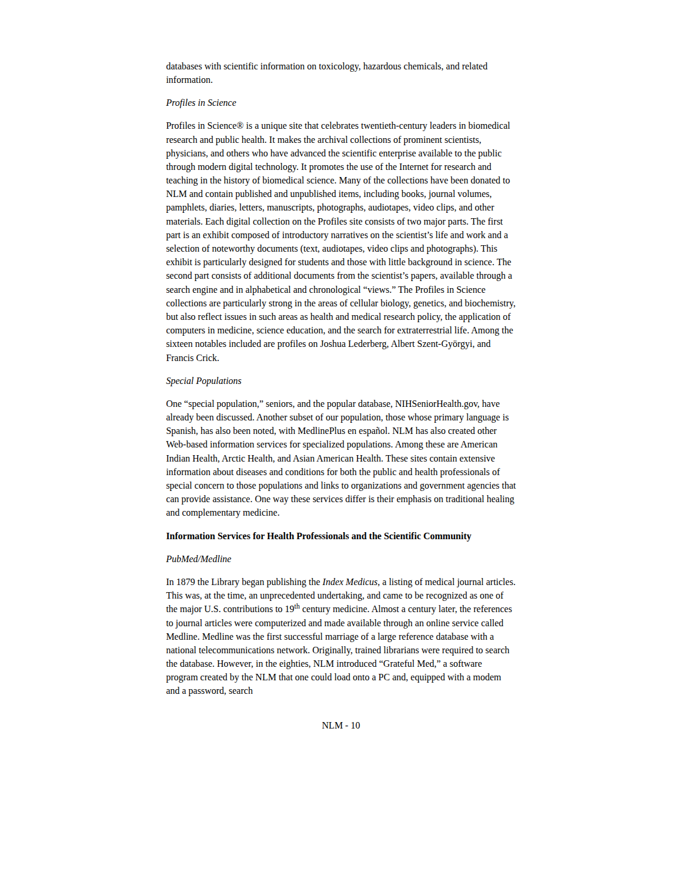databases with scientific information on toxicology, hazardous chemicals, and related information.
Profiles in Science
Profiles in Science® is a unique site that celebrates twentieth-century leaders in biomedical research and public health. It makes the archival collections of prominent scientists, physicians, and others who have advanced the scientific enterprise available to the public through modern digital technology. It promotes the use of the Internet for research and teaching in the history of biomedical science. Many of the collections have been donated to NLM and contain published and unpublished items, including books, journal volumes, pamphlets, diaries, letters, manuscripts, photographs, audiotapes, video clips, and other materials. Each digital collection on the Profiles site consists of two major parts. The first part is an exhibit composed of introductory narratives on the scientist’s life and work and a selection of noteworthy documents (text, audiotapes, video clips and photographs). This exhibit is particularly designed for students and those with little background in science. The second part consists of additional documents from the scientist’s papers, available through a search engine and in alphabetical and chronological “views.” The Profiles in Science collections are particularly strong in the areas of cellular biology, genetics, and biochemistry, but also reflect issues in such areas as health and medical research policy, the application of computers in medicine, science education, and the search for extraterrestrial life. Among the sixteen notables included are profiles on Joshua Lederberg, Albert Szent-Györgyi, and Francis Crick.
Special Populations
One “special population,” seniors, and the popular database, NIHSeniorHealth.gov, have already been discussed. Another subset of our population, those whose primary language is Spanish, has also been noted, with MedlinePlus en español. NLM has also created other Web-based information services for specialized populations. Among these are American Indian Health, Arctic Health, and Asian American Health. These sites contain extensive information about diseases and conditions for both the public and health professionals of special concern to those populations and links to organizations and government agencies that can provide assistance. One way these services differ is their emphasis on traditional healing and complementary medicine.
Information Services for Health Professionals and the Scientific Community
PubMed/Medline
In 1879 the Library began publishing the Index Medicus, a listing of medical journal articles. This was, at the time, an unprecedented undertaking, and came to be recognized as one of the major U.S. contributions to 19th century medicine. Almost a century later, the references to journal articles were computerized and made available through an online service called Medline. Medline was the first successful marriage of a large reference database with a national telecommunications network. Originally, trained librarians were required to search the database. However, in the eighties, NLM introduced “Grateful Med,” a software program created by the NLM that one could load onto a PC and, equipped with a modem and a password, search
NLM - 10